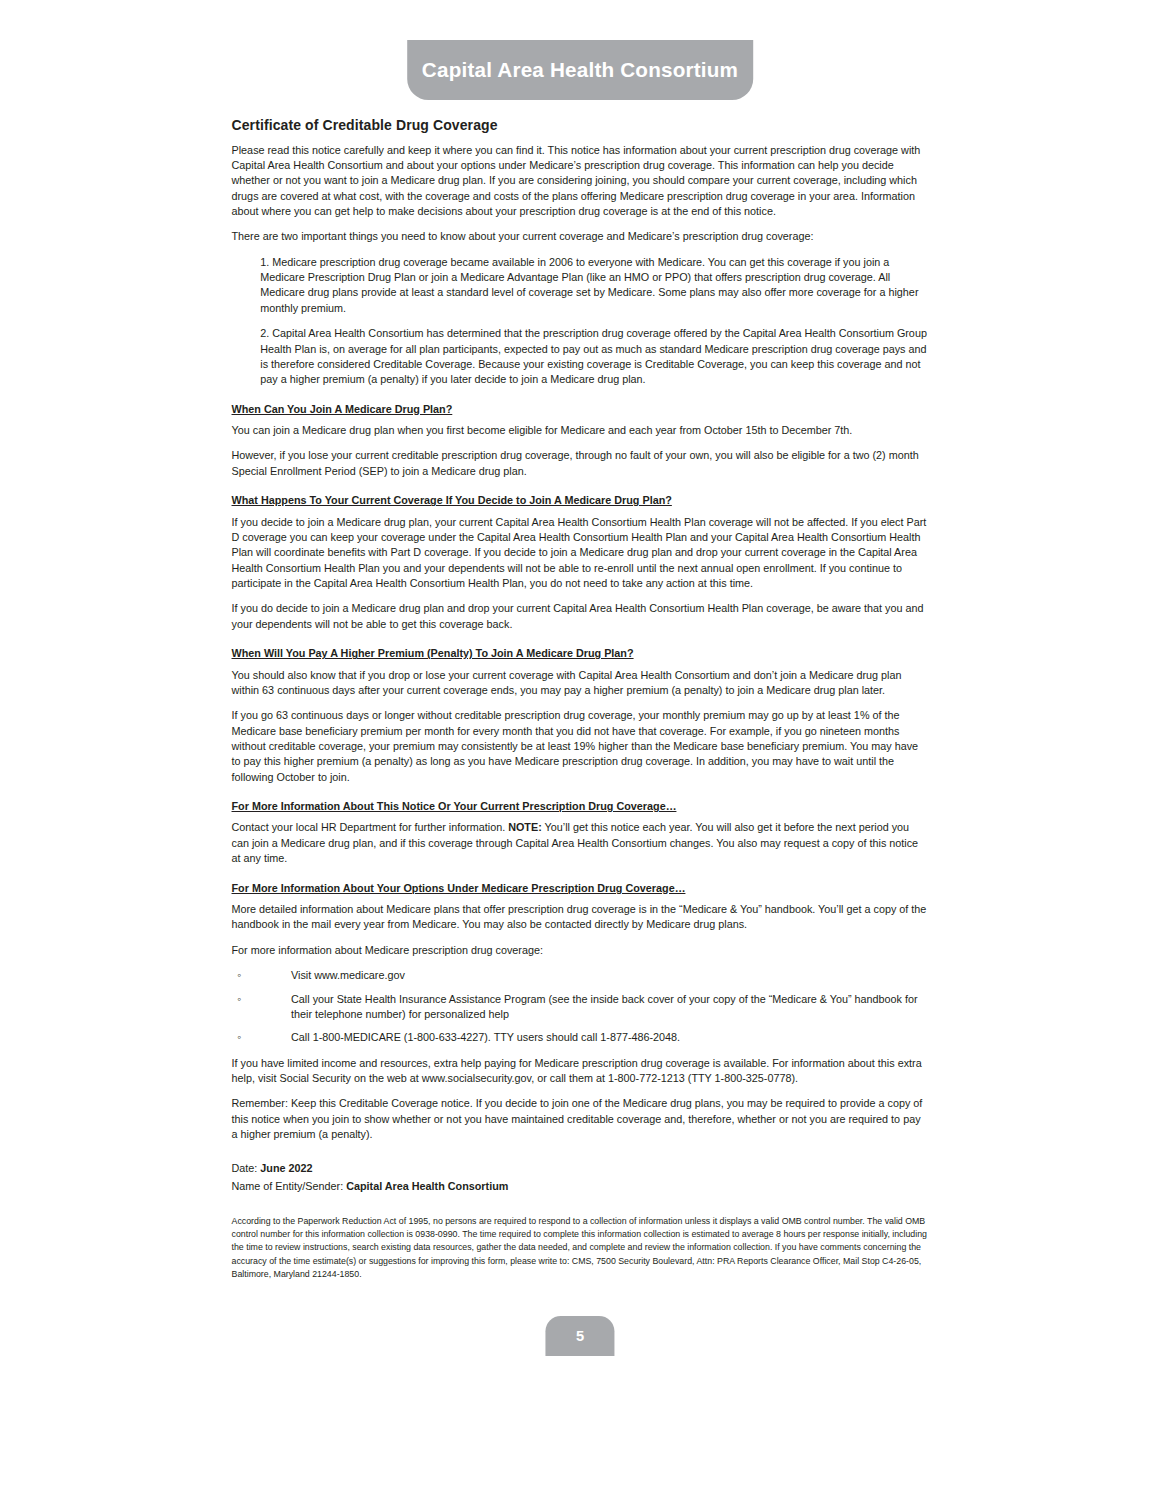Capital Area Health Consortium
Certificate of Creditable Drug Coverage
Please read this notice carefully and keep it where you can find it. This notice has information about your current prescription drug coverage with Capital Area Health Consortium and about your options under Medicare’s prescription drug coverage. This information can help you decide whether or not you want to join a Medicare drug plan. If you are considering joining, you should compare your current coverage, including which drugs are covered at what cost, with the coverage and costs of the plans offering Medicare prescription drug coverage in your area. Information about where you can get help to make decisions about your prescription drug coverage is at the end of this notice.
There are two important things you need to know about your current coverage and Medicare’s prescription drug coverage:
1. Medicare prescription drug coverage became available in 2006 to everyone with Medicare. You can get this coverage if you join a Medicare Prescription Drug Plan or join a Medicare Advantage Plan (like an HMO or PPO) that offers prescription drug coverage. All Medicare drug plans provide at least a standard level of coverage set by Medicare. Some plans may also offer more coverage for a higher monthly premium.
2. Capital Area Health Consortium has determined that the prescription drug coverage offered by the Capital Area Health Consortium Group Health Plan is, on average for all plan participants, expected to pay out as much as standard Medicare prescription drug coverage pays and is therefore considered Creditable Coverage. Because your existing coverage is Creditable Coverage, you can keep this coverage and not pay a higher premium (a penalty) if you later decide to join a Medicare drug plan.
When Can You Join A Medicare Drug Plan?
You can join a Medicare drug plan when you first become eligible for Medicare and each year from October 15th to December 7th.
However, if you lose your current creditable prescription drug coverage, through no fault of your own, you will also be eligible for a two (2) month Special Enrollment Period (SEP) to join a Medicare drug plan.
What Happens To Your Current Coverage If You Decide to Join A Medicare Drug Plan?
If you decide to join a Medicare drug plan, your current Capital Area Health Consortium Health Plan coverage will not be affected. If you elect Part D coverage you can keep your coverage under the Capital Area Health Consortium Health Plan and your Capital Area Health Consortium Health Plan will coordinate benefits with Part D coverage. If you decide to join a Medicare drug plan and drop your current coverage in the Capital Area Health Consortium Health Plan you and your dependents will not be able to re-enroll until the next annual open enrollment. If you continue to participate in the Capital Area Health Consortium Health Plan, you do not need to take any action at this time.
If you do decide to join a Medicare drug plan and drop your current Capital Area Health Consortium Health Plan coverage, be aware that you and your dependents will not be able to get this coverage back.
When Will You Pay A Higher Premium (Penalty) To Join A Medicare Drug Plan?
You should also know that if you drop or lose your current coverage with Capital Area Health Consortium and don’t join a Medicare drug plan within 63 continuous days after your current coverage ends, you may pay a higher premium (a penalty) to join a Medicare drug plan later.
If you go 63 continuous days or longer without creditable prescription drug coverage, your monthly premium may go up by at least 1% of the Medicare base beneficiary premium per month for every month that you did not have that coverage. For example, if you go nineteen months without creditable coverage, your premium may consistently be at least 19% higher than the Medicare base beneficiary premium. You may have to pay this higher premium (a penalty) as long as you have Medicare prescription drug coverage. In addition, you may have to wait until the following October to join.
For More Information About This Notice Or Your Current Prescription Drug Coverage…
Contact your local HR Department for further information. NOTE: You’ll get this notice each year. You will also get it before the next period you can join a Medicare drug plan, and if this coverage through Capital Area Health Consortium changes. You also may request a copy of this notice at any time.
For More Information About Your Options Under Medicare Prescription Drug Coverage…
More detailed information about Medicare plans that offer prescription drug coverage is in the “Medicare & You” handbook. You’ll get a copy of the handbook in the mail every year from Medicare. You may also be contacted directly by Medicare drug plans.
For more information about Medicare prescription drug coverage:
Visit www.medicare.gov
Call your State Health Insurance Assistance Program (see the inside back cover of your copy of the “Medicare & You” handbook for their telephone number) for personalized help
Call 1-800-MEDICARE (1-800-633-4227). TTY users should call 1-877-486-2048.
If you have limited income and resources, extra help paying for Medicare prescription drug coverage is available. For information about this extra help, visit Social Security on the web at www.socialsecurity.gov, or call them at 1-800-772-1213 (TTY 1-800-325-0778).
Remember: Keep this Creditable Coverage notice. If you decide to join one of the Medicare drug plans, you may be required to provide a copy of this notice when you join to show whether or not you have maintained creditable coverage and, therefore, whether or not you are required to pay a higher premium (a penalty).
Date: June 2022
Name of Entity/Sender: Capital Area Health Consortium
According to the Paperwork Reduction Act of 1995, no persons are required to respond to a collection of information unless it displays a valid OMB control number. The valid OMB control number for this information collection is 0938-0990. The time required to complete this information collection is estimated to average 8 hours per response initially, including the time to review instructions, search existing data resources, gather the data needed, and complete and review the information collection. If you have comments concerning the accuracy of the time estimate(s) or suggestions for improving this form, please write to: CMS, 7500 Security Boulevard, Attn: PRA Reports Clearance Officer, Mail Stop C4-26-05, Baltimore, Maryland 21244-1850.
5